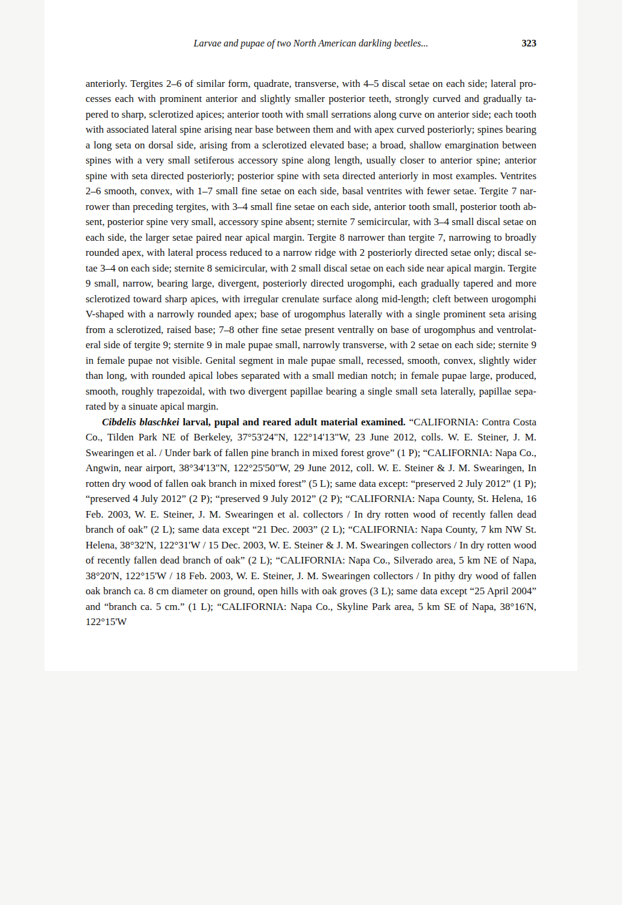Larvae and pupae of two North American darkling beetles... 323
anteriorly. Tergites 2–6 of similar form, quadrate, transverse, with 4–5 discal setae on each side; lateral processes each with prominent anterior and slightly smaller posterior teeth, strongly curved and gradually tapered to sharp, sclerotized apices; anterior tooth with small serrations along curve on anterior side; each tooth with associated lateral spine arising near base between them and with apex curved posteriorly; spines bearing a long seta on dorsal side, arising from a sclerotized elevated base; a broad, shallow emargination between spines with a very small setiferous accessory spine along length, usually closer to anterior spine; anterior spine with seta directed posteriorly; posterior spine with seta directed anteriorly in most examples. Ventrites 2–6 smooth, convex, with 1–7 small fine setae on each side, basal ventrites with fewer setae. Tergite 7 narrower than preceding tergites, with 3–4 small fine setae on each side, anterior tooth small, posterior tooth absent, posterior spine very small, accessory spine absent; sternite 7 semicircular, with 3–4 small discal setae on each side, the larger setae paired near apical margin. Tergite 8 narrower than tergite 7, narrowing to broadly rounded apex, with lateral process reduced to a narrow ridge with 2 posteriorly directed setae only; discal setae 3–4 on each side; sternite 8 semicircular, with 2 small discal setae on each side near apical margin. Tergite 9 small, narrow, bearing large, divergent, posteriorly directed urogomphi, each gradually tapered and more sclerotized toward sharp apices, with irregular crenulate surface along mid-length; cleft between urogomphi V-shaped with a narrowly rounded apex; base of urogomphus laterally with a single prominent seta arising from a sclerotized, raised base; 7–8 other fine setae present ventrally on base of urogomphus and ventrolateral side of tergite 9; sternite 9 in male pupae small, narrowly transverse, with 2 setae on each side; sternite 9 in female pupae not visible. Genital segment in male pupae small, recessed, smooth, convex, slightly wider than long, with rounded apical lobes separated with a small median notch; in female pupae large, produced, smooth, roughly trapezoidal, with two divergent papillae bearing a single small seta laterally, papillae separated by a sinuate apical margin.
Cibdelis blaschkei larval, pupal and reared adult material examined. “CALIFORNIA: Contra Costa Co., Tilden Park NE of Berkeley, 37°53'24"N, 122°14'13"W, 23 June 2012, colls. W. E. Steiner, J. M. Swearingen et al. / Under bark of fallen pine branch in mixed forest grove” (1 P); “CALIFORNIA: Napa Co., Angwin, near airport, 38°34'13"N, 122°25'50"W, 29 June 2012, coll. W. E. Steiner & J. M. Swearingen, In rotten dry wood of fallen oak branch in mixed forest” (5 L); same data except: “preserved 2 July 2012” (1 P); “preserved 4 July 2012” (2 P); “preserved 9 July 2012” (2 P); “CALIFORNIA: Napa County, St. Helena, 16 Feb. 2003, W. E. Steiner, J. M. Swearingen et al. collectors / In dry rotten wood of recently fallen dead branch of oak” (2 L); same data except “21 Dec. 2003” (2 L); “CALIFORNIA: Napa County, 7 km NW St. Helena, 38°32'N, 122°31'W / 15 Dec. 2003, W. E. Steiner & J. M. Swearingen collectors / In dry rotten wood of recently fallen dead branch of oak” (2 L); “CALIFORNIA: Napa Co., Silverado area, 5 km NE of Napa, 38°20'N, 122°15'W / 18 Feb. 2003, W. E. Steiner, J. M. Swearingen collectors / In pithy dry wood of fallen oak branch ca. 8 cm diameter on ground, open hills with oak groves (3 L); same data except “25 April 2004” and “branch ca. 5 cm.” (1 L); “CALIFORNIA: Napa Co., Skyline Park area, 5 km SE of Napa, 38°16'N, 122°15'W